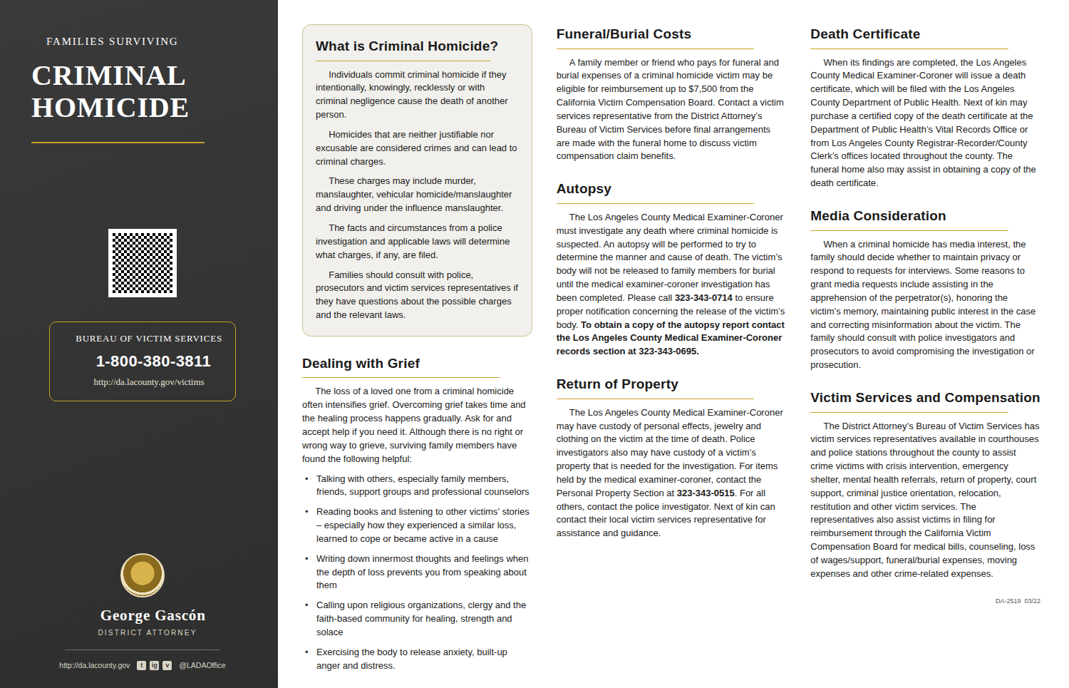Families Surviving
Criminal
Homicide
Bureau of Victim Services
1-800-380-3811
http://da.lacounty.gov/victims
George Gascón
District Attorney
http://da.lacounty.gov tig v @LADAOffice
What is Criminal Homicide?
Individuals commit criminal homicide if they intentionally, knowingly, recklessly or with criminal negligence cause the death of another person.
Homicides that are neither justifiable nor excusable are considered crimes and can lead to criminal charges.
These charges may include murder, manslaughter, vehicular homicide/manslaughter and driving under the influence manslaughter.
The facts and circumstances from a police investigation and applicable laws will determine what charges, if any, are filed.
Families should consult with police, prosecutors and victim services representatives if they have questions about the possible charges and the relevant laws.
Dealing with Grief
The loss of a loved one from a criminal homicide often intensifies grief. Overcoming grief takes time and the healing process happens gradually. Ask for and accept help if you need it. Although there is no right or wrong way to grieve, surviving family members have found the following helpful:
Talking with others, especially family members, friends, support groups and professional counselors
Reading books and listening to other victims’ stories – especially how they experienced a similar loss, learned to cope or became active in a cause
Writing down innermost thoughts and feelings when the depth of loss prevents you from speaking about them
Calling upon religious organizations, clergy and the faith-based community for healing, strength and solace
Exercising the body to release anxiety, built-up anger and distress.
Funeral/Burial Costs
A family member or friend who pays for funeral and burial expenses of a criminal homicide victim may be eligible for reimbursement up to $7,500 from the California Victim Compensation Board. Contact a victim services representative from the District Attorney’s Bureau of Victim Services before final arrangements are made with the funeral home to discuss victim compensation claim benefits.
Autopsy
The Los Angeles County Medical Examiner-Coroner must investigate any death where criminal homicide is suspected. An autopsy will be performed to try to determine the manner and cause of death. The victim’s body will not be released to family members for burial until the medical examiner-coroner investigation has been completed. Please call 323-343-0714 to ensure proper notification concerning the release of the victim’s body. To obtain a copy of the autopsy report contact the Los Angeles County Medical Examiner-Coroner records section at 323-343-0695.
Return of Property
The Los Angeles County Medical Examiner-Coroner may have custody of personal effects, jewelry and clothing on the victim at the time of death. Police investigators also may have custody of a victim’s property that is needed for the investigation. For items held by the medical examiner-coroner, contact the Personal Property Section at 323-343-0515. For all others, contact the police investigator. Next of kin can contact their local victim services representative for assistance and guidance.
Death Certificate
When its findings are completed, the Los Angeles County Medical Examiner-Coroner will issue a death certificate, which will be filed with the Los Angeles County Department of Public Health. Next of kin may purchase a certified copy of the death certificate at the Department of Public Health’s Vital Records Office or from Los Angeles County Registrar-Recorder/County Clerk’s offices located throughout the county. The funeral home also may assist in obtaining a copy of the death certificate.
Media Consideration
When a criminal homicide has media interest, the family should decide whether to maintain privacy or respond to requests for interviews. Some reasons to grant media requests include assisting in the apprehension of the perpetrator(s), honoring the victim’s memory, maintaining public interest in the case and correcting misinformation about the victim. The family should consult with police investigators and prosecutors to avoid compromising the investigation or prosecution.
Victim Services and Compensation
The District Attorney’s Bureau of Victim Services has victim services representatives available in courthouses and police stations throughout the county to assist crime victims with crisis intervention, emergency shelter, mental health referrals, return of property, court support, criminal justice orientation, relocation, restitution and other victim services. The representatives also assist victims in filing for reimbursement through the California Victim Compensation Board for medical bills, counseling, loss of wages/support, funeral/burial expenses, moving expenses and other crime-related expenses.
DA-2519 03/22